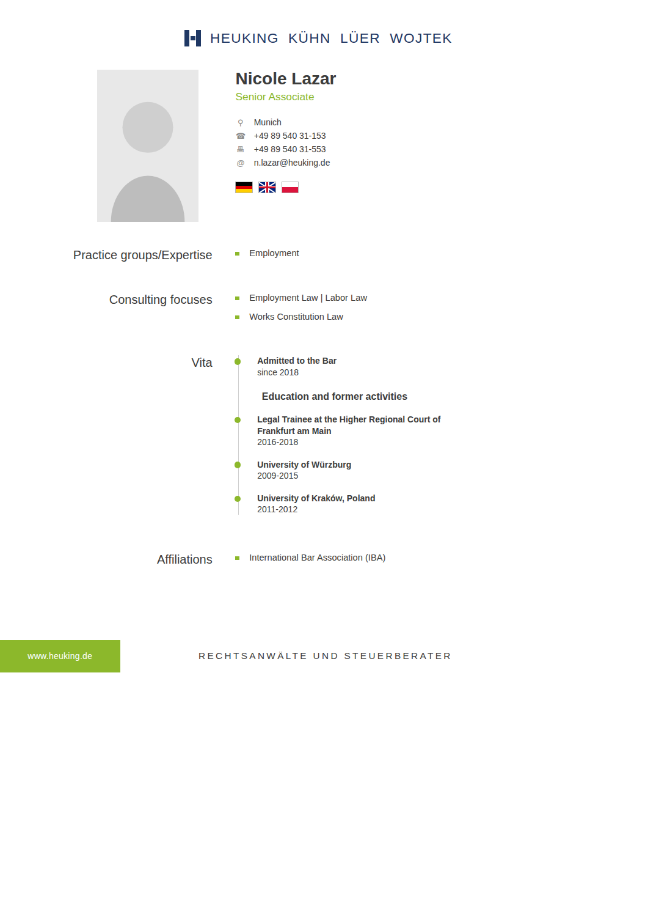HEUKING KÜHN LÜER WOJTEK
Nicole Lazar
Senior Associate
⚲Munich
☎+49 89 540 31-153
🖶+49 89 540 31-553
@n.lazar@heuking.de
Practice groups/Expertise
Employment
Consulting focuses
Employment Law | Labor Law
Works Constitution Law
Vita
Admitted to the Bar
since 2018
Education and former activities
Legal Trainee at the Higher Regional Court of Frankfurt am Main
2016-2018
University of Würzburg
2009-2015
University of Kraków, Poland
2011-2012
Affiliations
International Bar Association (IBA)
www.heuking.de
RECHTSANWÄLTE UND STEUERBERATER